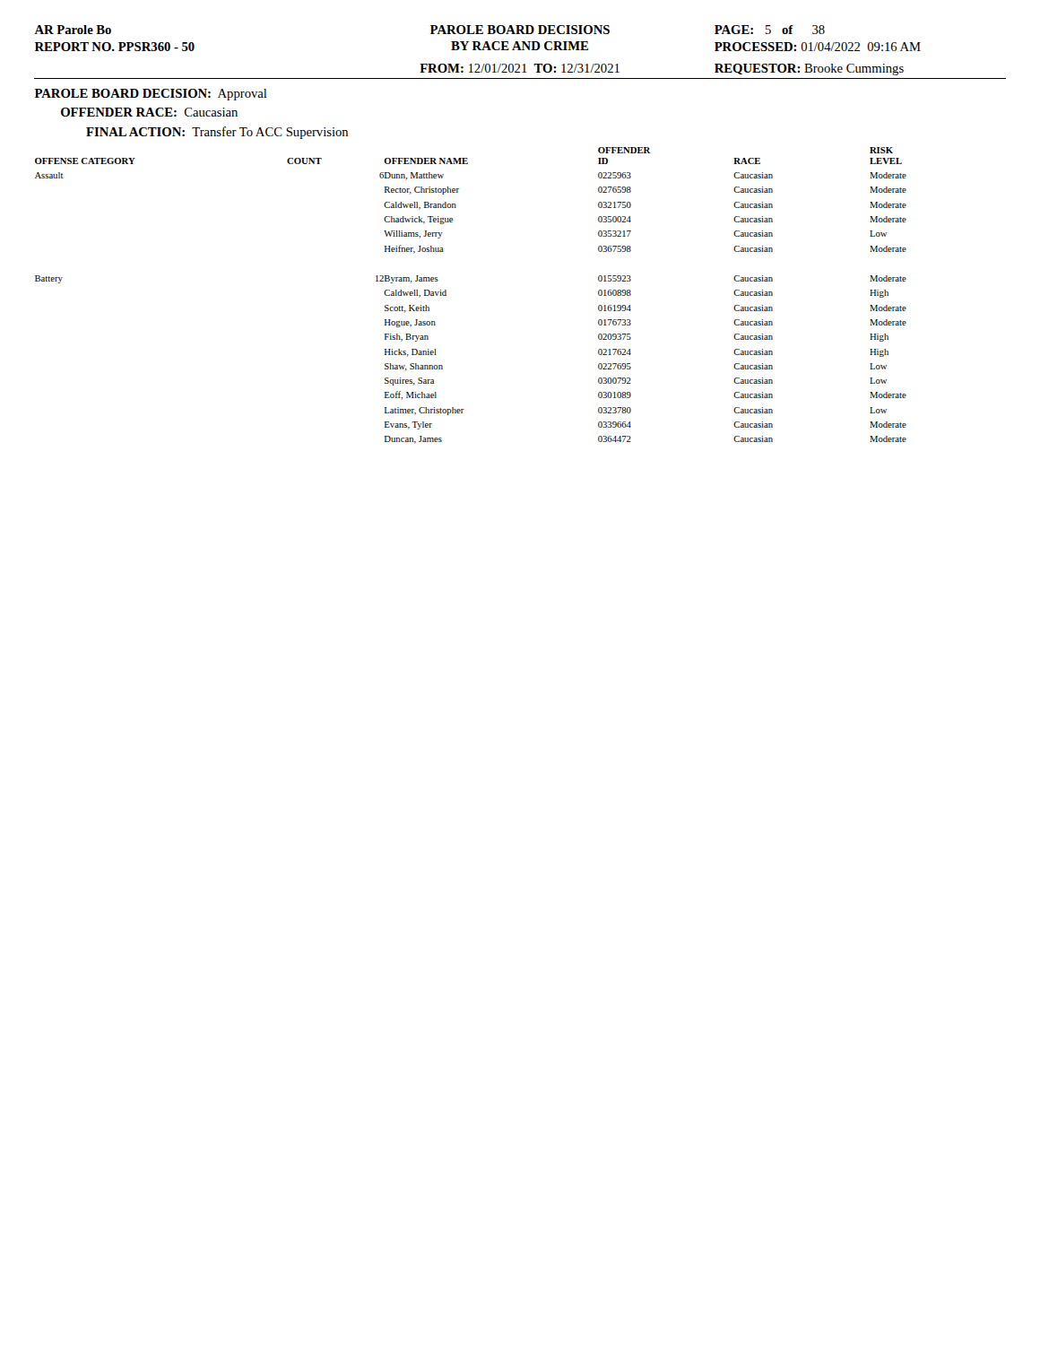| AR Parole Bo REPORT NO. PPSR360 - 50 | PAROLE BOARD DECISIONS BY RACE AND CRIME | PAGE: 5 of 38 PROCESSED: 01/04/2022 09:16 AM |
| | FROM: 12/01/2021 TO: 12/31/2021 | REQUESTOR: Brooke Cummings |
PAROLE BOARD DECISION: Approval
OFFENDER RACE: Caucasian
FINAL ACTION: Transfer To ACC Supervision
| OFFENSE CATEGORY | COUNT | OFFENDER NAME | OFFENDER ID | RACE | RISK LEVEL |
| --- | --- | --- | --- | --- | --- |
| Assault | 6 | Dunn, Matthew | 0225963 | Caucasian | Moderate |
| | | Rector, Christopher | 0276598 | Caucasian | Moderate |
| | | Caldwell, Brandon | 0321750 | Caucasian | Moderate |
| | | Chadwick, Teigue | 0350024 | Caucasian | Moderate |
| | | Williams, Jerry | 0353217 | Caucasian | Low |
| | | Heifner, Joshua | 0367598 | Caucasian | Moderate |
| Battery | 12 | Byram, James | 0155923 | Caucasian | Moderate |
| | | Caldwell, David | 0160898 | Caucasian | High |
| | | Scott, Keith | 0161994 | Caucasian | Moderate |
| | | Hogue, Jason | 0176733 | Caucasian | Moderate |
| | | Fish, Bryan | 0209375 | Caucasian | High |
| | | Hicks, Daniel | 0217624 | Caucasian | High |
| | | Shaw, Shannon | 0227695 | Caucasian | Low |
| | | Squires, Sara | 0300792 | Caucasian | Low |
| | | Eoff, Michael | 0301089 | Caucasian | Moderate |
| | | Latimer, Christopher | 0323780 | Caucasian | Low |
| | | Evans, Tyler | 0339664 | Caucasian | Moderate |
| | | Duncan, James | 0364472 | Caucasian | Moderate |